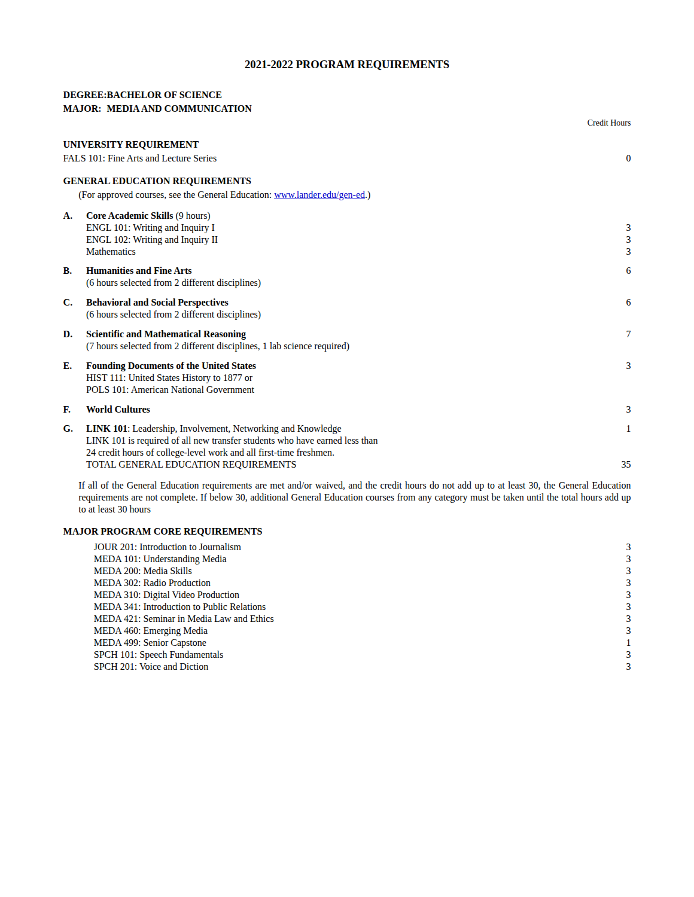2021-2022 PROGRAM REQUIREMENTS
| Degree: | Bachelor of Science |
| Major: | Media and Communication |
Credit Hours
University Requirement
| FALS 101: Fine Arts and Lecture Series | 0 |
General Education Requirements
(For approved courses, see the General Education: www.lander.edu/gen-ed.)
| A. | Core Academic Skills (9 hours) | |
| | ENGL 101: Writing and Inquiry I | 3 |
| | ENGL 102: Writing and Inquiry II | 3 |
| | Mathematics | 3 |
| B. | Humanities and Fine Arts | 6 |
| | (6 hours selected from 2 different disciplines) | |
| C. | Behavioral and Social Perspectives | 6 |
| | (6 hours selected from 2 different disciplines) | |
| D. | Scientific and Mathematical Reasoning | 7 |
| | (7 hours selected from 2 different disciplines, 1 lab science required) | |
| E. | Founding Documents of the United States | 3 |
| | HIST 111: United States History to 1877 or | |
| | POLS 101: American National Government | |
| F. | World Cultures | 3 |
| G. | LINK 101 : Leadership, Involvement, Networking and Knowledge | 1 |
| | LINK 101 is required of all new transfer students who have earned less than 24 credit hours of college-level work and all first-time freshmen. | |
| | Total General Education Requirements | 35 |
If all of the General Education requirements are met and/or waived, and the credit hours do not add up to at least 30, the General Education requirements are not complete. If below 30, additional General Education courses from any category must be taken until the total hours add up to at least 30 hours
Major Program Core Requirements
| JOUR 201: Introduction to Journalism | 3 |
| MEDA 101: Understanding Media | 3 |
| MEDA 200: Media Skills | 3 |
| MEDA 302: Radio Production | 3 |
| MEDA 310: Digital Video Production | 3 |
| MEDA 341: Introduction to Public Relations | 3 |
| MEDA 421: Seminar in Media Law and Ethics | 3 |
| MEDA 460: Emerging Media | 3 |
| MEDA 499: Senior Capstone | 1 |
| SPCH 101: Speech Fundamentals | 3 |
| SPCH 201: Voice and Diction | 3 |